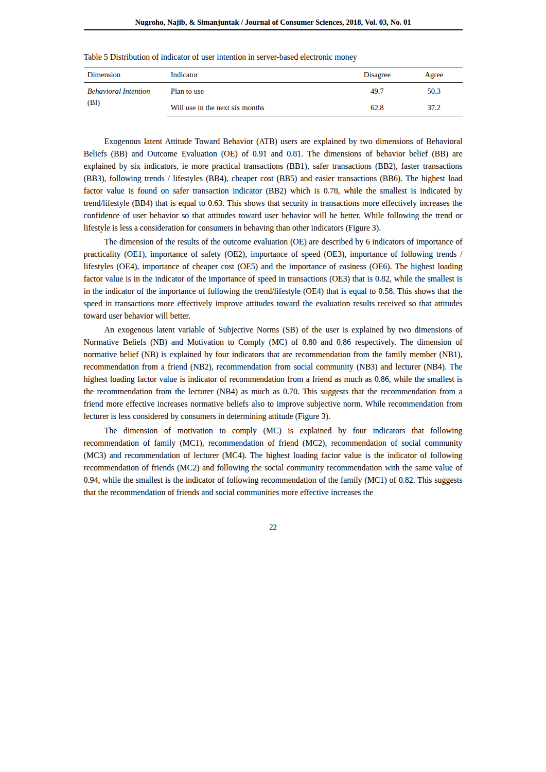Nugroho, Najib, & Simanjuntak / Journal of Consumer Sciences, 2018, Vol. 03, No. 01
Table 5 Distribution of indicator of user intention in server-based electronic money
| Dimension | Indicator | Disagree | Agree |
| --- | --- | --- | --- |
| Behavioral Intention (BI) | Plan to use | 49.7 | 50.3 |
| Will use in the next six months | 62.8 | 37.2 |
Exogenous latent Attitude Toward Behavior (ATB) users are explained by two dimensions of Behavioral Beliefs (BB) and Outcome Evaluation (OE) of 0.91 and 0.81. The dimensions of behavior belief (BB) are explained by six indicators, ie more practical transactions (BB1), safer transactions (BB2), faster transactions (BB3), following trends / lifestyles (BB4), cheaper cost (BB5) and easier transactions (BB6). The highest load factor value is found on safer transaction indicator (BB2) which is 0.78, while the smallest is indicated by trend/lifestyle (BB4) that is equal to 0.63. This shows that security in transactions more effectively increases the confidence of user behavior so that attitudes toward user behavior will be better. While following the trend or lifestyle is less a consideration for consumers in behaving than other indicators (Figure 3).
The dimension of the results of the outcome evaluation (OE) are described by 6 indicators of importance of practicality (OE1), importance of safety (OE2), importance of speed (OE3), importance of following trends / lifestyles (OE4), importance of cheaper cost (OE5) and the importance of easiness (OE6). The highest loading factor value is in the indicator of the importance of speed in transactions (OE3) that is 0.82, while the smallest is in the indicator of the importance of following the trend/lifestyle (OE4) that is equal to 0.58. This shows that the speed in transactions more effectively improve attitudes toward the evaluation results received so that attitudes toward user behavior will better.
An exogenous latent variable of Subjective Norms (SB) of the user is explained by two dimensions of Normative Beliefs (NB) and Motivation to Comply (MC) of 0.80 and 0.86 respectively. The dimension of normative belief (NB) is explained by four indicators that are recommendation from the family member (NB1), recommendation from a friend (NB2), recommendation from social community (NB3) and lecturer (NB4). The highest loading factor value is indicator of recommendation from a friend as much as 0.86, while the smallest is the recommendation from the lecturer (NB4) as much as 0.70. This suggests that the recommendation from a friend more effective increases normative beliefs also to improve subjective norm. While recommendation from lecturer is less considered by consumers in determining attitude (Figure 3).
The dimension of motivation to comply (MC) is explained by four indicators that following recommendation of family (MC1), recommendation of friend (MC2), recommendation of social community (MC3) and recommendation of lecturer (MC4). The highest loading factor value is the indicator of following recommendation of friends (MC2) and following the social community recommendation with the same value of 0.94, while the smallest is the indicator of following recommendation of the family (MC1) of 0.82. This suggests that the recommendation of friends and social communities more effective increases the
22